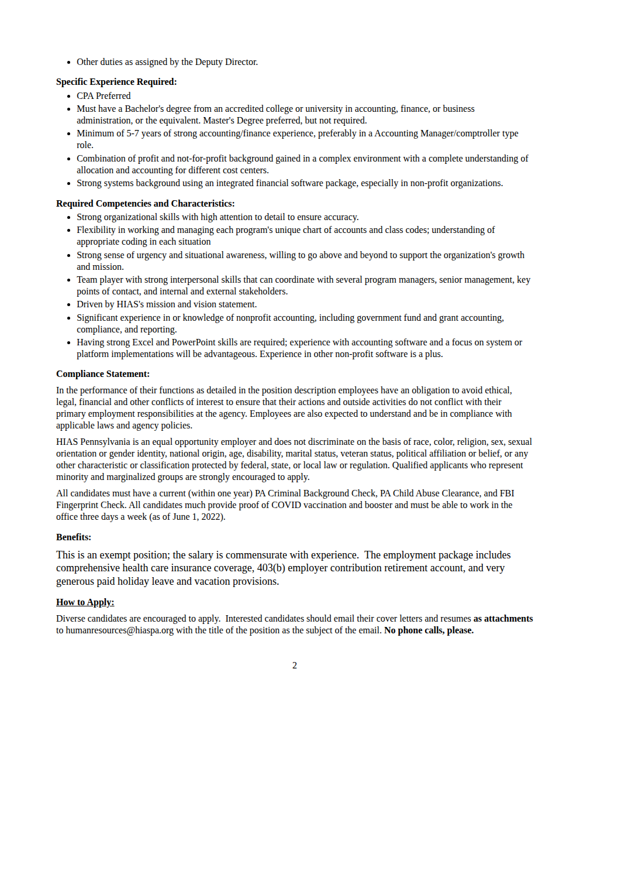Other duties as assigned by the Deputy Director.
Specific Experience Required:
CPA Preferred
Must have a Bachelor's degree from an accredited college or university in accounting, finance, or business administration, or the equivalent. Master's Degree preferred, but not required.
Minimum of 5-7 years of strong accounting/finance experience, preferably in a Accounting Manager/comptroller type role.
Combination of profit and not-for-profit background gained in a complex environment with a complete understanding of allocation and accounting for different cost centers.
Strong systems background using an integrated financial software package, especially in non-profit organizations.
Required Competencies and Characteristics:
Strong organizational skills with high attention to detail to ensure accuracy.
Flexibility in working and managing each program's unique chart of accounts and class codes; understanding of appropriate coding in each situation
Strong sense of urgency and situational awareness, willing to go above and beyond to support the organization's growth and mission.
Team player with strong interpersonal skills that can coordinate with several program managers, senior management, key points of contact, and internal and external stakeholders.
Driven by HIAS's mission and vision statement.
Significant experience in or knowledge of nonprofit accounting, including government fund and grant accounting, compliance, and reporting.
Having strong Excel and PowerPoint skills are required; experience with accounting software and a focus on system or platform implementations will be advantageous. Experience in other non-profit software is a plus.
Compliance Statement:
In the performance of their functions as detailed in the position description employees have an obligation to avoid ethical, legal, financial and other conflicts of interest to ensure that their actions and outside activities do not conflict with their primary employment responsibilities at the agency. Employees are also expected to understand and be in compliance with applicable laws and agency policies.
HIAS Pennsylvania is an equal opportunity employer and does not discriminate on the basis of race, color, religion, sex, sexual orientation or gender identity, national origin, age, disability, marital status, veteran status, political affiliation or belief, or any other characteristic or classification protected by federal, state, or local law or regulation. Qualified applicants who represent minority and marginalized groups are strongly encouraged to apply.
All candidates must have a current (within one year) PA Criminal Background Check, PA Child Abuse Clearance, and FBI Fingerprint Check. All candidates much provide proof of COVID vaccination and booster and must be able to work in the office three days a week (as of June 1, 2022).
Benefits:
This is an exempt position; the salary is commensurate with experience. The employment package includes comprehensive health care insurance coverage, 403(b) employer contribution retirement account, and very generous paid holiday leave and vacation provisions.
How to Apply:
Diverse candidates are encouraged to apply. Interested candidates should email their cover letters and resumes as attachments to humanresources@hiaspa.org with the title of the position as the subject of the email. No phone calls, please.
2